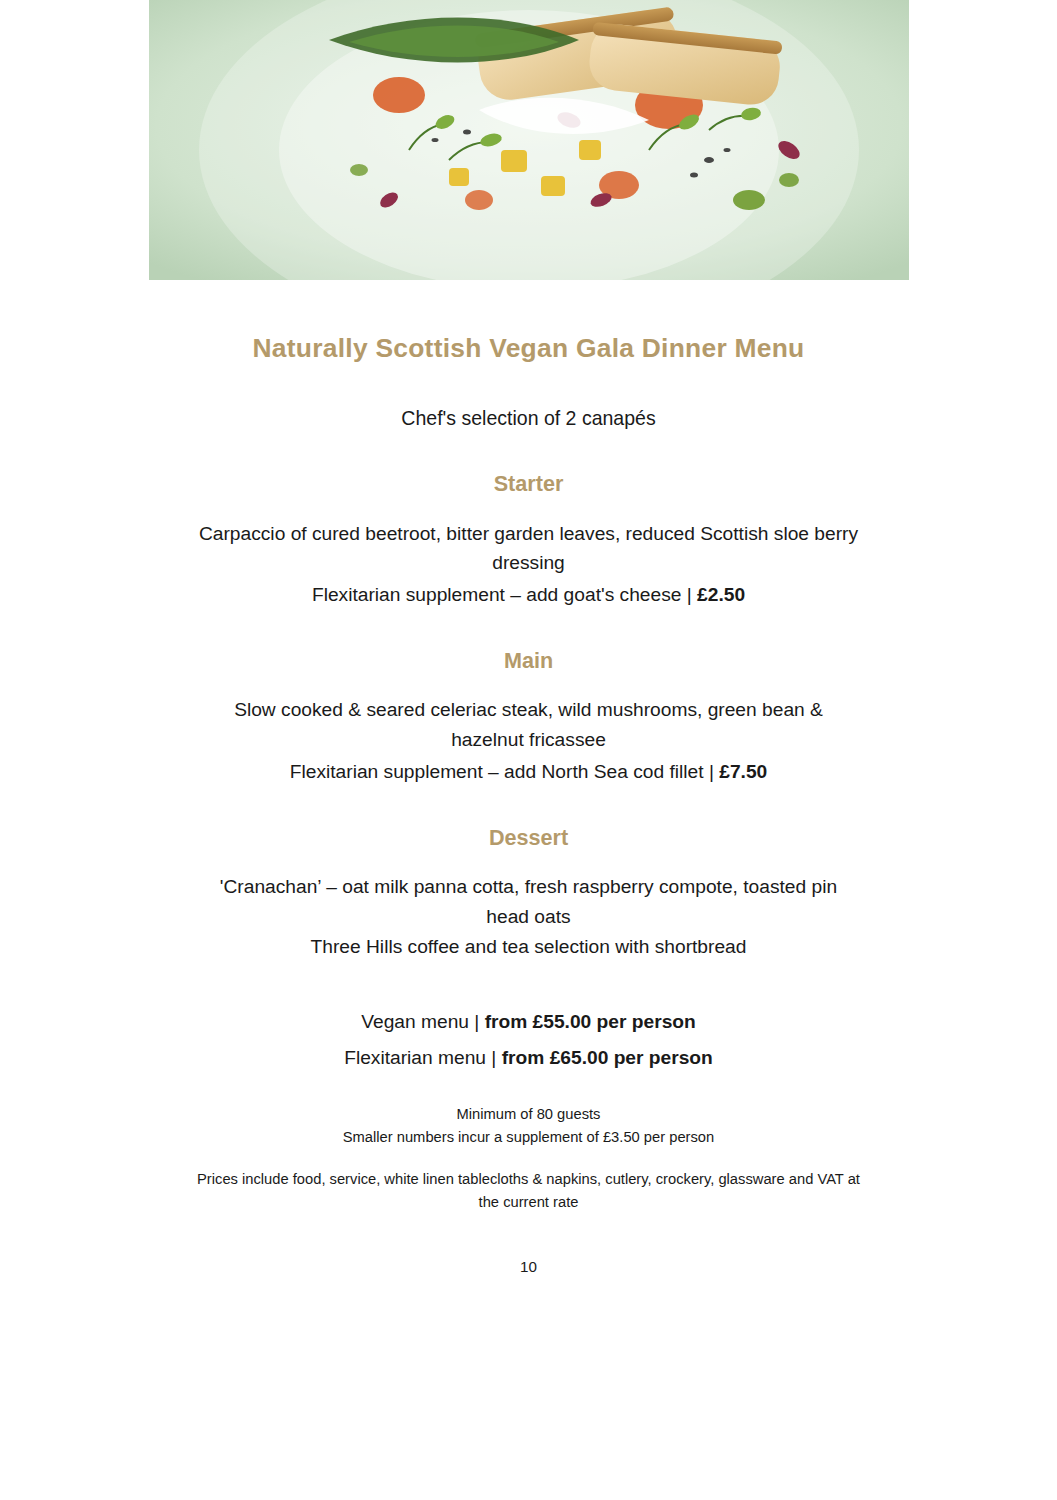Naturally Scottish Vegan Gala Dinner Menu
Chef's selection of 2 canapés
Starter
Carpaccio of cured beetroot, bitter garden leaves, reduced Scottish sloe berry dressing
Flexitarian supplement – add goat's cheese | £2.50
Main
Slow cooked & seared celeriac steak, wild mushrooms, green bean & hazelnut fricassee
Flexitarian supplement – add North Sea cod fillet | £7.50
Dessert
'Cranachan’ – oat milk panna cotta, fresh raspberry compote, toasted pin head oats
Three Hills coffee and tea selection with shortbread
Vegan menu | from £55.00 per person
Flexitarian menu | from £65.00 per person
Minimum of 80 guests
Smaller numbers incur a supplement of £3.50 per person
Prices include food, service, white linen tablecloths & napkins, cutlery, crockery, glassware and VAT at the current rate
10